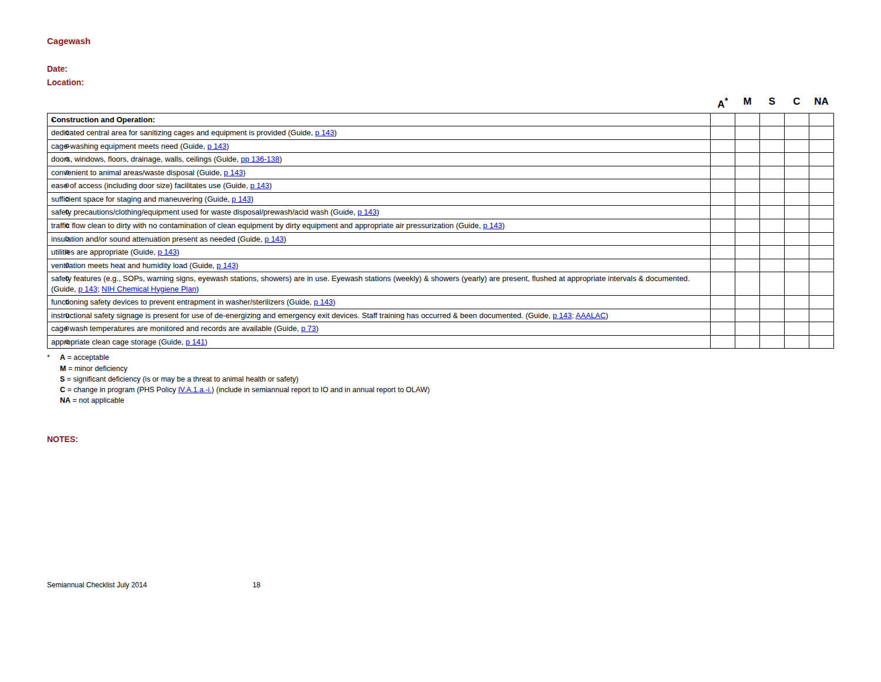Cagewash
Date:
Location:
| | A * | M | S | C | NA |
| --- | --- | --- | --- | --- | --- |
| Construction and Operation: | | | | | |
| dedicated central area for sanitizing cages and equipment is provided (Guide, p 143 ) | | | | | |
| cage-washing equipment meets need (Guide, p 143 ) | | | | | |
| doors, windows, floors, drainage, walls, ceilings (Guide, pp 136-138 ) | | | | | |
| convenient to animal areas/waste disposal (Guide, p 143 ) | | | | | |
| ease of access (including door size) facilitates use (Guide, p 143 ) | | | | | |
| sufficient space for staging and maneuvering (Guide, p 143 ) | | | | | |
| safety precautions/clothing/equipment used for waste disposal/prewash/acid wash (Guide, p 143 ) | | | | | |
| traffic flow clean to dirty with no contamination of clean equipment by dirty equipment and appropriate air pressurization (Guide, p 143 ) | | | | | |
| insulation and/or sound attenuation present as needed (Guide, p 143 ) | | | | | |
| utilities are appropriate (Guide, p 143 ) | | | | | |
| ventilation meets heat and humidity load (Guide, p 143 ) | | | | | |
| safety features (e.g., SOPs, warning signs, eyewash stations, showers) are in use. Eyewash stations (weekly) & showers (yearly) are present, flushed at appropriate intervals & documented. (Guide, p 143 ; NIH Chemical Hygiene Plan ) | | | | | |
| functioning safety devices to prevent entrapment in washer/sterilizers (Guide, p 143 ) | | | | | |
| instructional safety signage is present for use of de-energizing and emergency exit devices. Staff training has occurred & been documented. (Guide, p 143 ; AAALAC ) | | | | | |
| cage wash temperatures are monitored and records are available (Guide, p 73 ) | | | | | |
| appropriate clean cage storage (Guide, p 141 ) | | | | | |
*A = acceptable
M = minor deficiency
S = significant deficiency (is or may be a threat to animal health or safety)
C = change in program (PHS Policy IV.A.1.a.-i.) (include in semiannual report to IO and in annual report to OLAW)
NA = not applicable
NOTES:
Semiannual Checklist July 2014 18